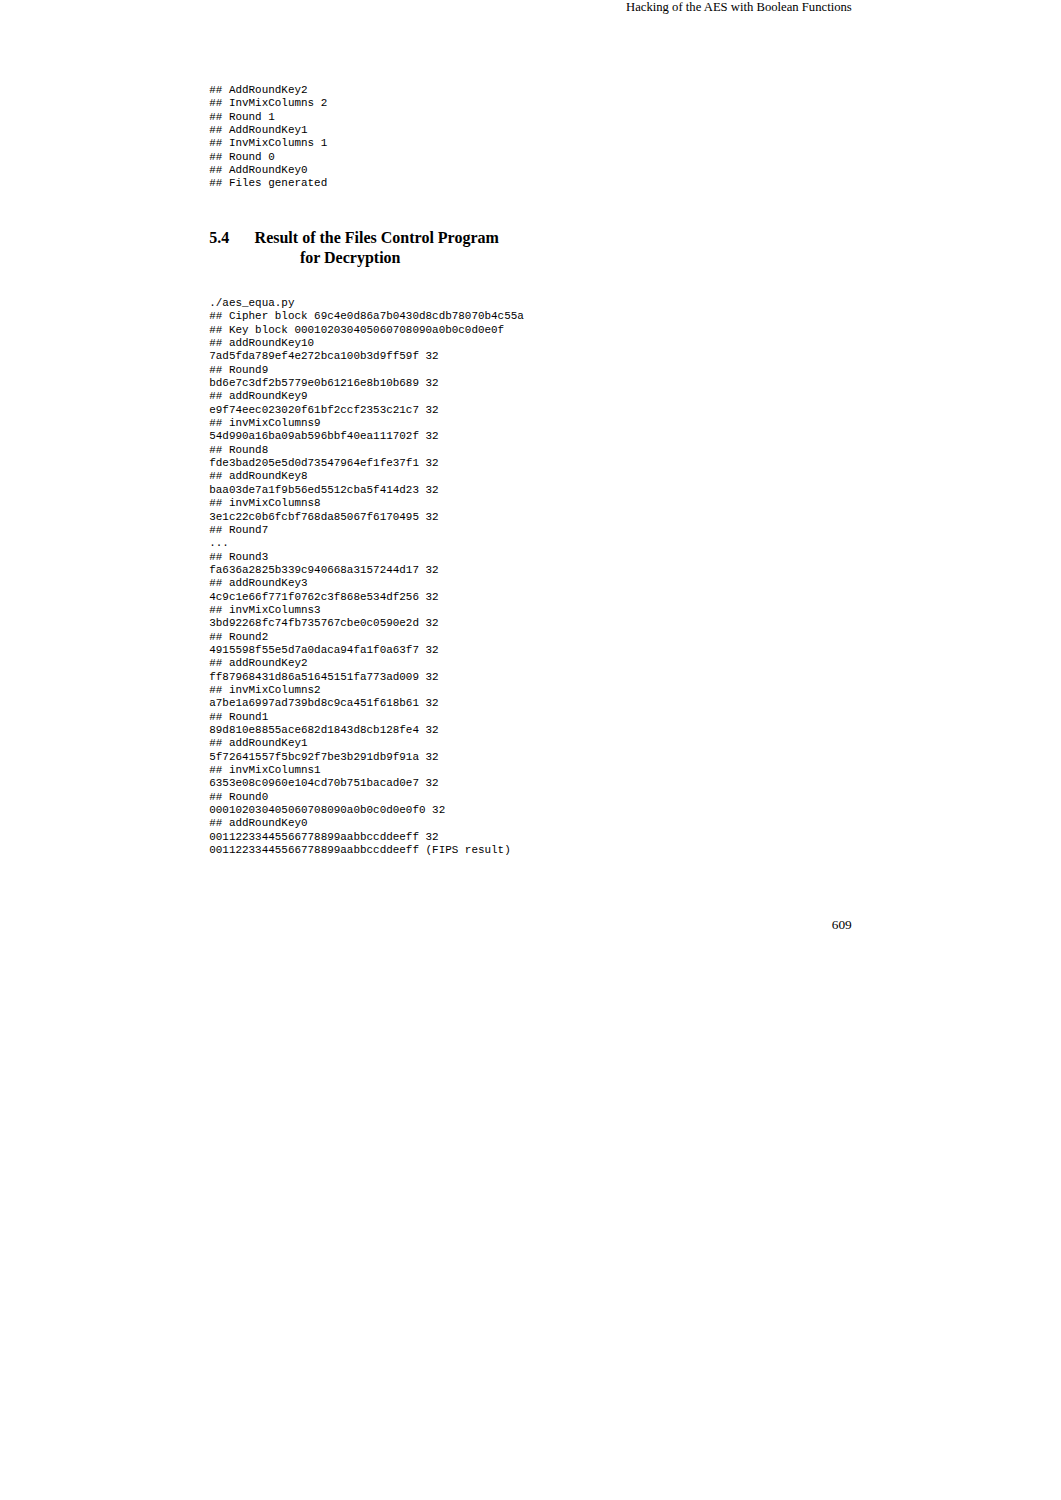Hacking of the AES with Boolean Functions
## AddRoundKey2
## InvMixColumns 2
## Round 1
## AddRoundKey1
## InvMixColumns 1
## Round 0
## AddRoundKey0
## Files generated
5.4 Result of the Files Control Program
for Decryption
./aes_equa.py
## Cipher block 69c4e0d86a7b0430d8cdb78070b4c55a
## Key block 000102030405060708090a0b0c0d0e0f
## addRoundKey10
7ad5fda789ef4e272bca100b3d9ff59f 32
## Round9
bd6e7c3df2b5779e0b61216e8b10b689 32
## addRoundKey9
e9f74eec023020f61bf2ccf2353c21c7 32
## invMixColumns9
54d990a16ba09ab596bbf40ea111702f 32
## Round8
fde3bad205e5d0d73547964ef1fe37f1 32
## addRoundKey8
baa03de7a1f9b56ed5512cba5f414d23 32
## invMixColumns8
3e1c22c0b6fcbf768da85067f6170495 32
## Round7
...
## Round3
fa636a2825b339c940668a3157244d17 32
## addRoundKey3
4c9c1e66f771f0762c3f868e534df256 32
## invMixColumns3
3bd92268fc74fb735767cbe0c0590e2d 32
## Round2
4915598f55e5d7a0daca94fa1f0a63f7 32
## addRoundKey2
ff87968431d86a51645151fa773ad009 32
## invMixColumns2
a7be1a6997ad739bd8c9ca451f618b61 32
## Round1
89d810e8855ace682d1843d8cb128fe4 32
## addRoundKey1
5f72641557f5bc92f7be3b291db9f91a 32
## invMixColumns1
6353e08c0960e104cd70b751bacad0e7 32
## Round0
000102030405060708090a0b0c0d0e0f0 32
## addRoundKey0
00112233445566778899aabbccddeeff 32
00112233445566778899aabbccddeeff (FIPS result)
609